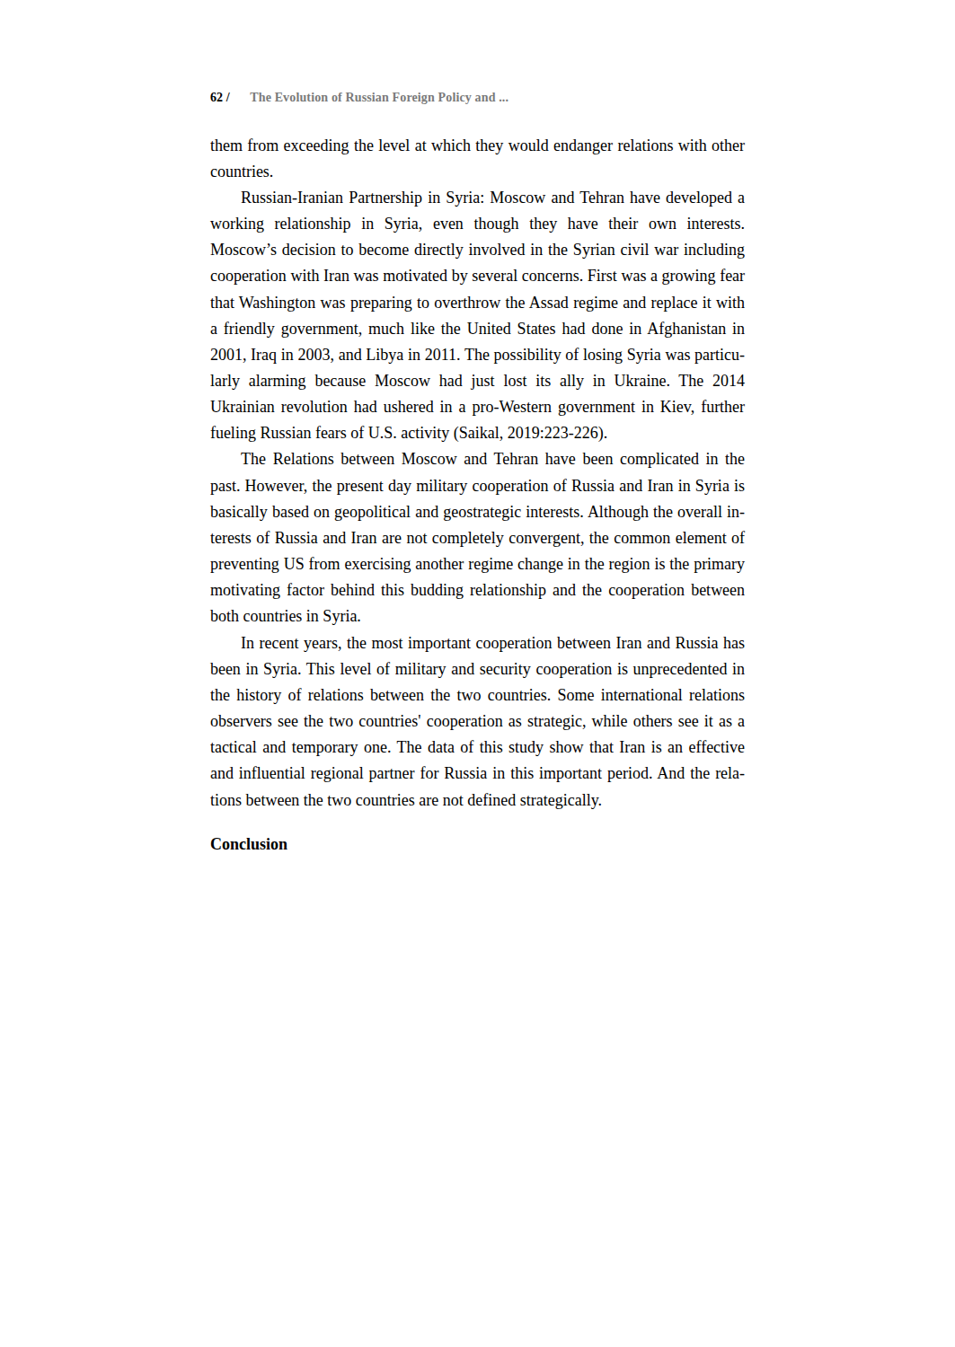62 /The Evolution of Russian Foreign Policy and ...
them from exceeding the level at which they would endanger relations with other countries.
Russian-Iranian Partnership in Syria: Moscow and Tehran have developed a working relationship in Syria, even though they have their own interests. Moscow’s decision to become directly involved in the Syrian civil war including cooperation with Iran was motivated by several concerns. First was a growing fear that Washington was preparing to overthrow the Assad regime and replace it with a friendly government, much like the United States had done in Afghanistan in 2001, Iraq in 2003, and Libya in 2011. The possibility of losing Syria was particularly alarming because Moscow had just lost its ally in Ukraine. The 2014 Ukrainian revolution had ushered in a pro-Western government in Kiev, further fueling Russian fears of U.S. activity (Saikal, 2019:223-226).
The Relations between Moscow and Tehran have been complicated in the past. However, the present day military cooperation of Russia and Iran in Syria is basically based on geopolitical and geostrategic interests. Although the overall interests of Russia and Iran are not completely convergent, the common element of preventing US from exercising another regime change in the region is the primary motivating factor behind this budding relationship and the cooperation between both countries in Syria.
In recent years, the most important cooperation between Iran and Russia has been in Syria. This level of military and security cooperation is unprecedented in the history of relations between the two countries. Some international relations observers see the two countries' cooperation as strategic, while others see it as a tactical and temporary one. The data of this study show that Iran is an effective and influential regional partner for Russia in this important period. And the relations between the two countries are not defined strategically.
Conclusion